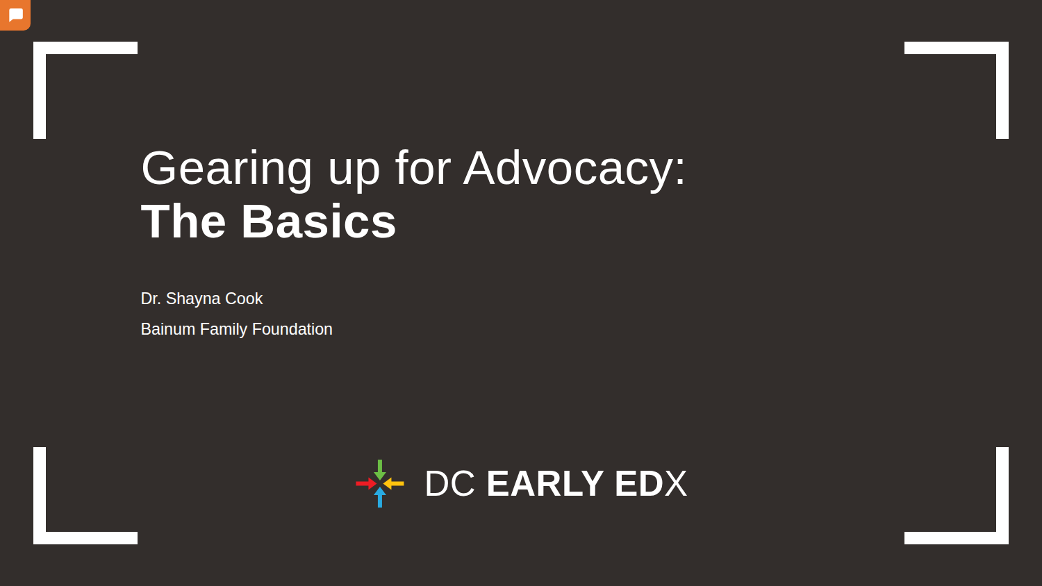Gearing up for Advocacy:The Basics
Dr. Shayna Cook
Bainum Family Foundation
DC EARLY EDX